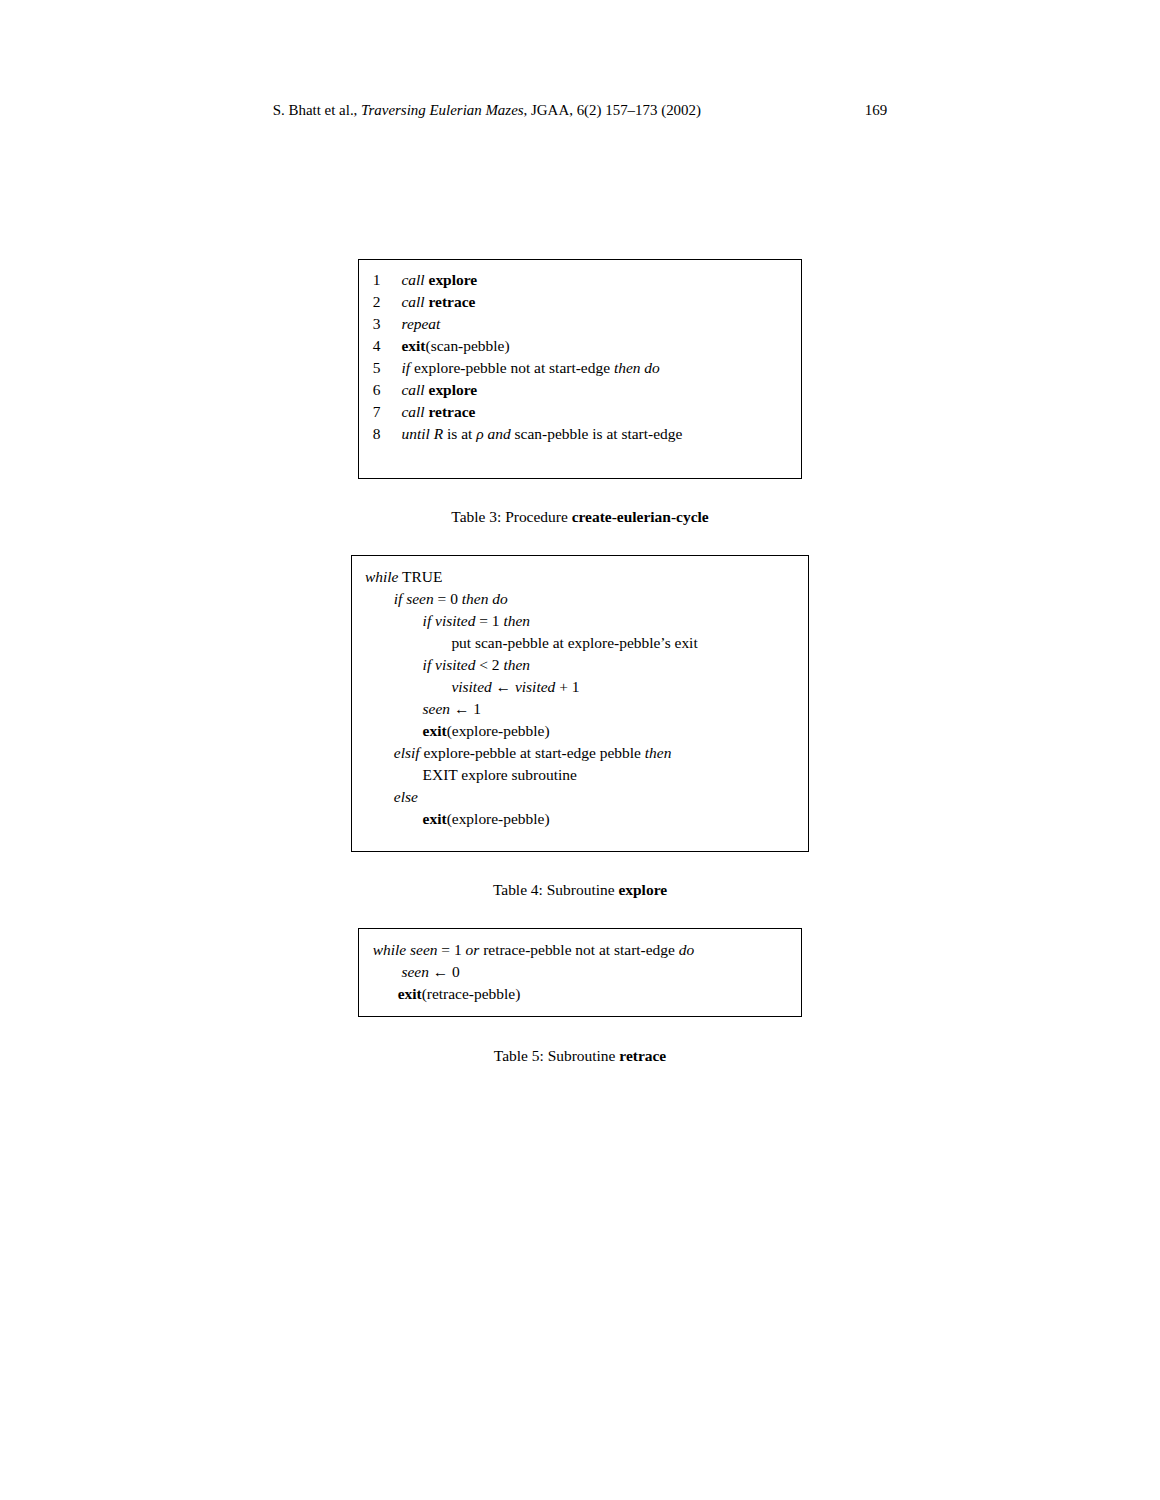S. Bhatt et al., Traversing Eulerian Mazes, JGAA, 6(2) 157–173 (2002) 169
| 1 | call explore |
| 2 | call retrace |
| 3 | repeat |
| 4 | exit (scan-pebble) |
| 5 | if explore-pebble not at start-edge then do |
| 6 | call explore |
| 7 | call retrace |
| 8 | until R is at ρ and scan-pebble is at start-edge |
Table 3: Procedure create-eulerian-cycle
while TRUE
if seen = 0 then do
if visited = 1 then
put scan-pebble at explore-pebble’s exit
if visited < 2 then
visited ← visited + 1
seen ← 1
exit(explore-pebble)
elsif explore-pebble at start-edge pebble then
EXIT explore subroutine
else
exit(explore-pebble)
Table 4: Subroutine explore
while seen = 1 or retrace-pebble not at start-edge do
seen ← 0
exit(retrace-pebble)
Table 5: Subroutine retrace